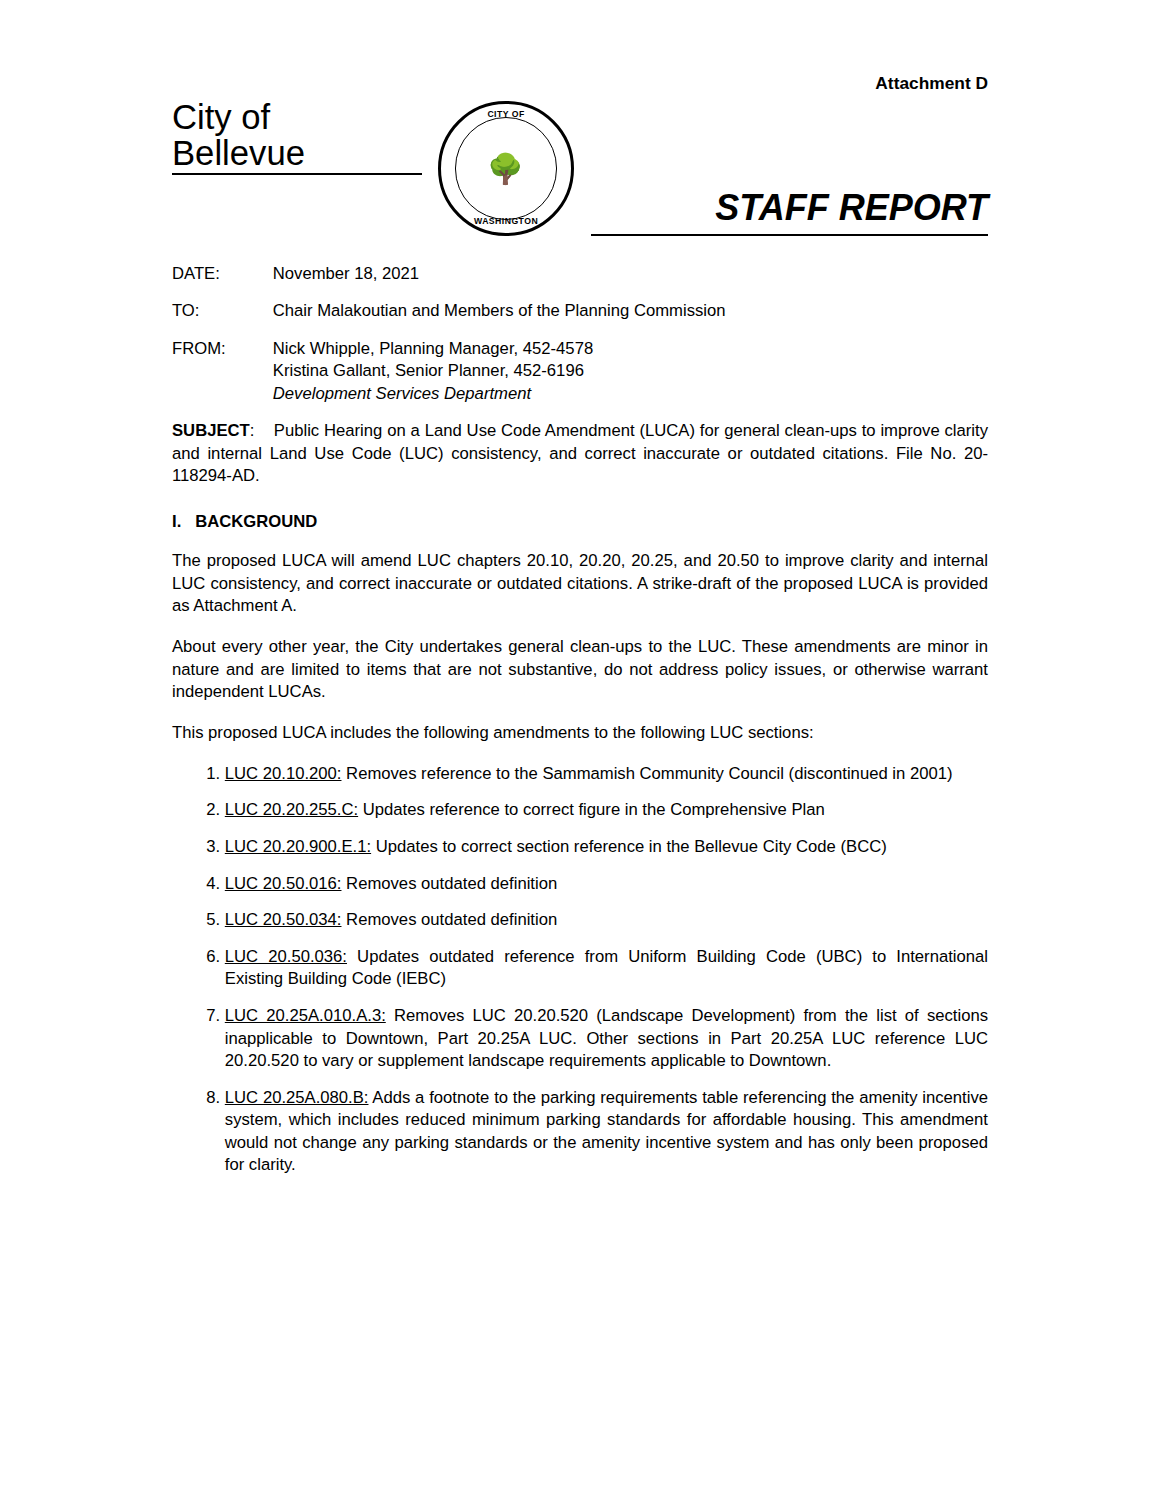Attachment D
City of
Bellevue
CITY OF
🌳
WASHINGTON
STAFF REPORT
DATE:
November 18, 2021
TO:
Chair Malakoutian and Members of the Planning Commission
FROM:
Nick Whipple, Planning Manager, 452-4578
Kristina Gallant, Senior Planner, 452-6196
Development Services Department
SUBJECT: Public Hearing on a Land Use Code Amendment (LUCA) for general clean-ups to improve clarity and internal Land Use Code (LUC) consistency, and correct inaccurate or outdated citations. File No. 20-118294-AD.
I. BACKGROUND
The proposed LUCA will amend LUC chapters 20.10, 20.20, 20.25, and 20.50 to improve clarity and internal LUC consistency, and correct inaccurate or outdated citations. A strike-draft of the proposed LUCA is provided as Attachment A.
About every other year, the City undertakes general clean-ups to the LUC. These amendments are minor in nature and are limited to items that are not substantive, do not address policy issues, or otherwise warrant independent LUCAs.
This proposed LUCA includes the following amendments to the following LUC sections:
LUC 20.10.200: Removes reference to the Sammamish Community Council (discontinued in 2001)
LUC 20.20.255.C: Updates reference to correct figure in the Comprehensive Plan
LUC 20.20.900.E.1: Updates to correct section reference in the Bellevue City Code (BCC)
LUC 20.50.016: Removes outdated definition
LUC 20.50.034: Removes outdated definition
LUC 20.50.036: Updates outdated reference from Uniform Building Code (UBC) to International Existing Building Code (IEBC)
LUC 20.25A.010.A.3: Removes LUC 20.20.520 (Landscape Development) from the list of sections inapplicable to Downtown, Part 20.25A LUC. Other sections in Part 20.25A LUC reference LUC 20.20.520 to vary or supplement landscape requirements applicable to Downtown.
LUC 20.25A.080.B: Adds a footnote to the parking requirements table referencing the amenity incentive system, which includes reduced minimum parking standards for affordable housing. This amendment would not change any parking standards or the amenity incentive system and has only been proposed for clarity.